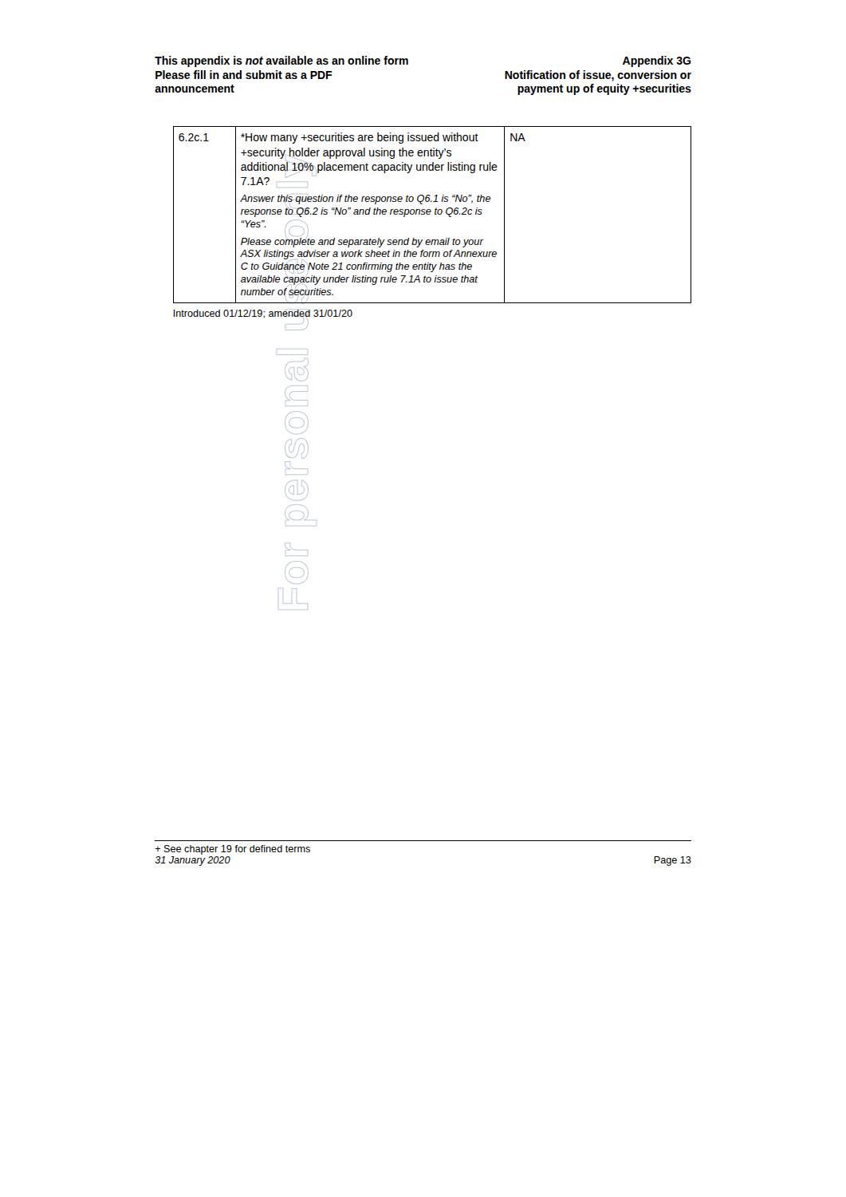For personal use only
This appendix is not available as an online form
Please fill in and submit as a PDF announcement
Appendix 3G
Notification of issue, conversion or
payment up of equity +securities
| 6.2c.1 | *How many +securities are being issued without +security holder approval using the entity’s additional 10% placement capacity under listing rule 7.1A? Answer this question if the response to Q6.1 is “No”, the response to Q6.2 is “No” and the response to Q6.2c is “Yes”. Please complete and separately send by email to your ASX listings adviser a work sheet in the form of Annexure C to Guidance Note 21 confirming the entity has the available capacity under listing rule 7.1A to issue that number of securities. | NA |
Introduced 01/12/19; amended 31/01/20
+ See chapter 19 for defined terms 31 January 2020 Page 13